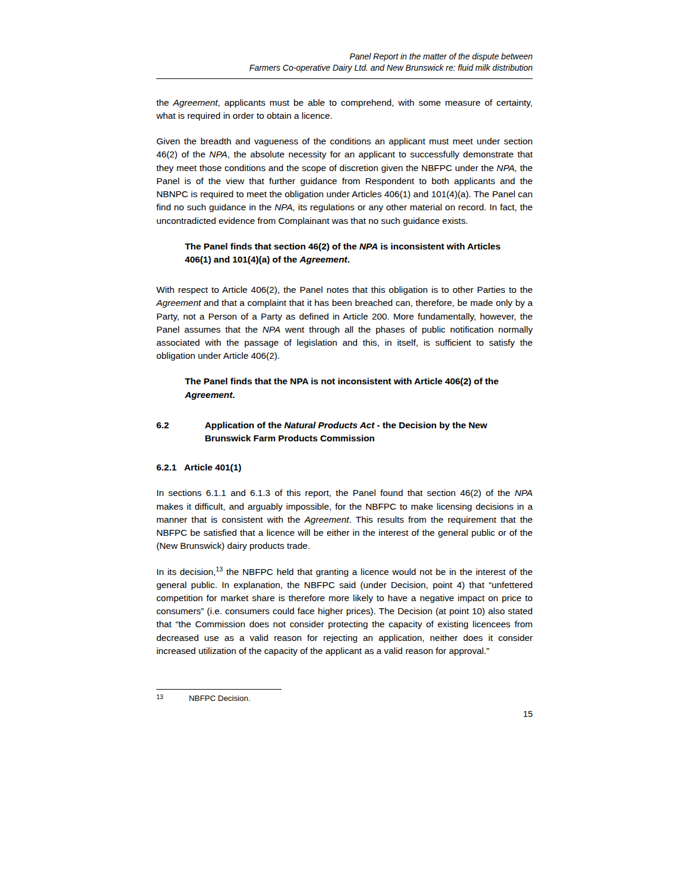Panel Report in the matter of the dispute between
Farmers Co-operative Dairy Ltd. and New Brunswick re: fluid milk distribution
the Agreement, applicants must be able to comprehend, with some measure of certainty, what is required in order to obtain a licence.
Given the breadth and vagueness of the conditions an applicant must meet under section 46(2) of the NPA, the absolute necessity for an applicant to successfully demonstrate that they meet those conditions and the scope of discretion given the NBFPC under the NPA, the Panel is of the view that further guidance from Respondent to both applicants and the NBNPC is required to meet the obligation under Articles 406(1) and 101(4)(a). The Panel can find no such guidance in the NPA, its regulations or any other material on record. In fact, the uncontradicted evidence from Complainant was that no such guidance exists.
The Panel finds that section 46(2) of the NPA is inconsistent with Articles 406(1) and 101(4)(a) of the Agreement.
With respect to Article 406(2), the Panel notes that this obligation is to other Parties to the Agreement and that a complaint that it has been breached can, therefore, be made only by a Party, not a Person of a Party as defined in Article 200. More fundamentally, however, the Panel assumes that the NPA went through all the phases of public notification normally associated with the passage of legislation and this, in itself, is sufficient to satisfy the obligation under Article 406(2).
The Panel finds that the NPA is not inconsistent with Article 406(2) of the Agreement.
6.2 Application of the Natural Products Act - the Decision by the New Brunswick Farm Products Commission
6.2.1 Article 401(1)
In sections 6.1.1 and 6.1.3 of this report, the Panel found that section 46(2) of the NPA makes it difficult, and arguably impossible, for the NBFPC to make licensing decisions in a manner that is consistent with the Agreement. This results from the requirement that the NBFPC be satisfied that a licence will be either in the interest of the general public or of the (New Brunswick) dairy products trade.
In its decision,13 the NBFPC held that granting a licence would not be in the interest of the general public. In explanation, the NBFPC said (under Decision, point 4) that “unfettered competition for market share is therefore more likely to have a negative impact on price to consumers” (i.e. consumers could face higher prices). The Decision (at point 10) also stated that “the Commission does not consider protecting the capacity of existing licencees from decreased use as a valid reason for rejecting an application, neither does it consider increased utilization of the capacity of the applicant as a valid reason for approval.”
13 NBFPC Decision.
15